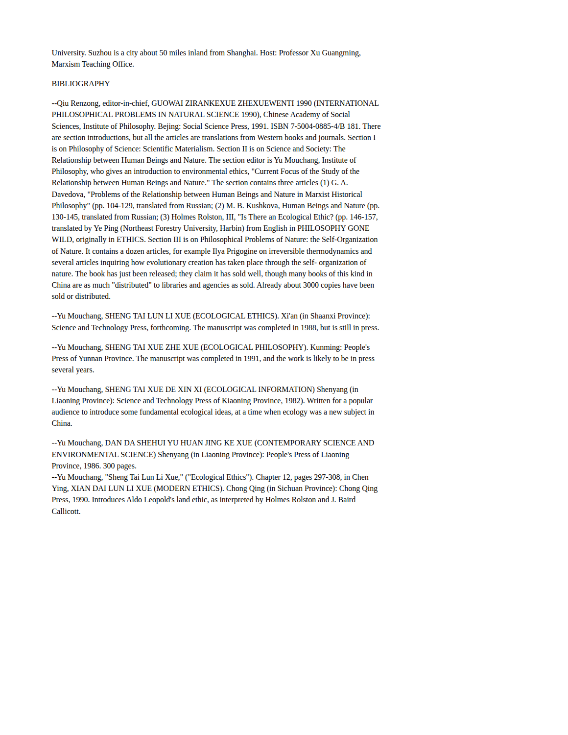University. Suzhou is a city about 50 miles inland from Shanghai. Host: Professor Xu Guangming, Marxism Teaching Office.
BIBLIOGRAPHY
--Qiu Renzong, editor-in-chief, GUOWAI ZIRANKEXUE ZHEXUEWENTI 1990 (INTERNATIONAL PHILOSOPHICAL PROBLEMS IN NATURAL SCIENCE 1990), Chinese Academy of Social Sciences, Institute of Philosophy. Bejing: Social Science Press, 1991. ISBN 7-5004-0885-4/B 181. There are section introductions, but all the articles are translations from Western books and journals. Section I is on Philosophy of Science: Scientific Materialism. Section II is on Science and Society: The Relationship between Human Beings and Nature. The section editor is Yu Mouchang, Institute of Philosophy, who gives an introduction to environmental ethics, "Current Focus of the Study of the Relationship between Human Beings and Nature." The section contains three articles (1) G. A. Davedova, "Problems of the Relationship between Human Beings and Nature in Marxist Historical Philosophy" (pp. 104-129, translated from Russian; (2) M. B. Kushkova, Human Beings and Nature (pp. 130-145, translated from Russian; (3) Holmes Rolston, III, "Is There an Ecological Ethic? (pp. 146-157, translated by Ye Ping (Northeast Forestry University, Harbin) from English in PHILOSOPHY GONE WILD, originally in ETHICS. Section III is on Philosophical Problems of Nature: the Self-Organization of Nature. It contains a dozen articles, for example Ilya Prigogine on irreversible thermodynamics and several articles inquiring how evolutionary creation has taken place through the self- organization of nature. The book has just been released; they claim it has sold well, though many books of this kind in China are as much "distributed" to libraries and agencies as sold. Already about 3000 copies have been sold or distributed.
--Yu Mouchang, SHENG TAI LUN LI XUE (ECOLOGICAL ETHICS). Xi'an (in Shaanxi Province): Science and Technology Press, forthcoming. The manuscript was completed in 1988, but is still in press.
--Yu Mouchang, SHENG TAI XUE ZHE XUE (ECOLOGICAL PHILOSOPHY). Kunming: People's Press of Yunnan Province. The manuscript was completed in 1991, and the work is likely to be in press several years.
--Yu Mouchang, SHENG TAI XUE DE XIN XI (ECOLOGICAL INFORMATION) Shenyang (in Liaoning Province): Science and Technology Press of Kiaoning Province, 1982). Written for a popular audience to introduce some fundamental ecological ideas, at a time when ecology was a new subject in China.
--Yu Mouchang, DAN DA SHEHUI YU HUAN JING KE XUE (CONTEMPORARY SCIENCE AND ENVIRONMENTAL SCIENCE) Shenyang (in Liaoning Province): People's Press of Liaoning Province, 1986. 300 pages.
--Yu Mouchang, "Sheng Tai Lun Li Xue," ("Ecological Ethics"). Chapter 12, pages 297-308, in Chen Ying, XIAN DAI LUN LI XUE (MODERN ETHICS). Chong Qing (in Sichuan Province): Chong Qing Press, 1990. Introduces Aldo Leopold's land ethic, as interpreted by Holmes Rolston and J. Baird Callicott.